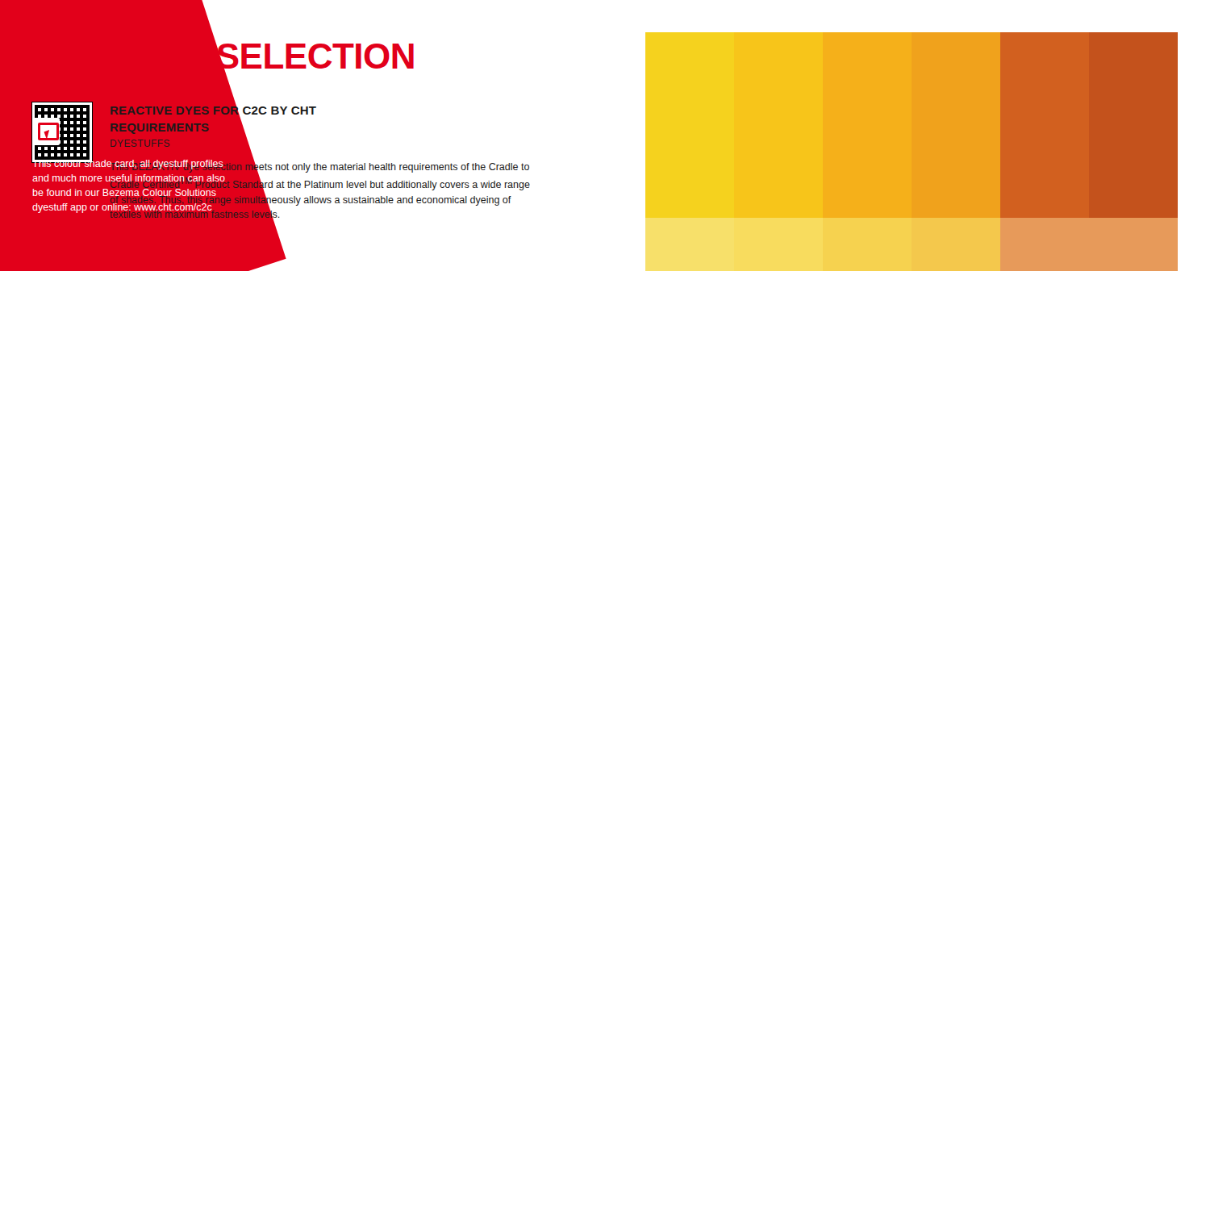BEZAKTIV SELECTION
REACTIVE DYES FOR C2C BY CHT
REQUIREMENTS
DYESTUFFS
This BEZAKTIV dye selection meets not only the material health requirements of the Cradle to Cradle CertifiedTM Product Standard at the Platinum level but additionally covers a wide range of shades. Thus, this range simultaneously allows a sustainable and economical dyeing of textiles with maximum fastness levels.
Member of ETAD Ecological and
Toxological
Association
of Dyes and
Organic Pigments
Manufactures
bluesign®
APPROVED
This colour shade card, all dyestuff profiles and much more useful information can also be found in our Bezema Colour Solutions dyestuff app or online: www.cht.com/c2c
| | | | Yellow S-8GN* 0.45 % 2.70 % | Yellow V-GL 150 0.66 % 4.00 % | Yellow V-GR 133* 0.52 % 3.10 % | Golden Yellow GO* 0.27 % 1.60 % | Orange GO 0.16 % 1.00 % | ZERO Orange GO 0.27 % 1.60 % |
| --- | --- | --- | --- | --- | --- | --- | --- | --- |
| Solution stability g/l | 25 °C | neutral | 50 | 80 | 100 | 100 | 100 | 100 |
| Light | | 3/1 2/1 1/1 1/6 1/25 | – – 4 3-4 3 | – – 6 5 4-5 | – – 5 4-5 3-4 | – – 5-6 4-5 3-4 | – – 4-5 4 3-4 | – – 4-5 4-5 4 |
| Washing | 60 °C | CC CO CV | 4-5 5 4-5 | 4-5 4-5 4-5 | 4-5 4-5 4-5 | 4-5 5 5 | 4-5 5 5 | 4-5 5 4-5 |
| 95 °C | CC CO CV | 4 4-5 4-5 | 4-5 4 4 | 4 4 4 | 4 5 5 | 4 4 4 | 3-4 4-5 4-5 |
| Water | | CC CO PA | 5 4-5 5 | 5 5 5 | 5 5 5 | 4-5 5 5 | 5 5 5 | 4-5 5 5 |
| Perspiration fastness | acid | CC CO PA | 4-5 5 5 | 5 5 5 | 5 5 5 | 4-5 5 5 | 4-5 5 5 | 4-5 5 5 |
| alkaline | CC CO PA | 4-5 5 5 | 5 5 5 | 5 5 5 | 4-5 5 5 | 4-5 5 5 | 4-5 5 5 |
| Chlorine washing | | CC | 3-4 | 2 | 2-3 | 1 | 3-4 | 2-3 |
| Chlorine bath water fastness 20 ppm | | CC | 3 | 4-5 | 2 | 1-2 | 3-4 | 3 |
| Dischargeability | | 1/1 1/25 | + + | + + | + + | + + | + + | + + |
| Dyeing methods | Pad-Batch Pad-Dry-Pad-Steam | (+) (+) | + + | + + | + + | + + | + + |
| Exhaust | 60 °C | + | + | + | + | + | + |
* Printing recommendation